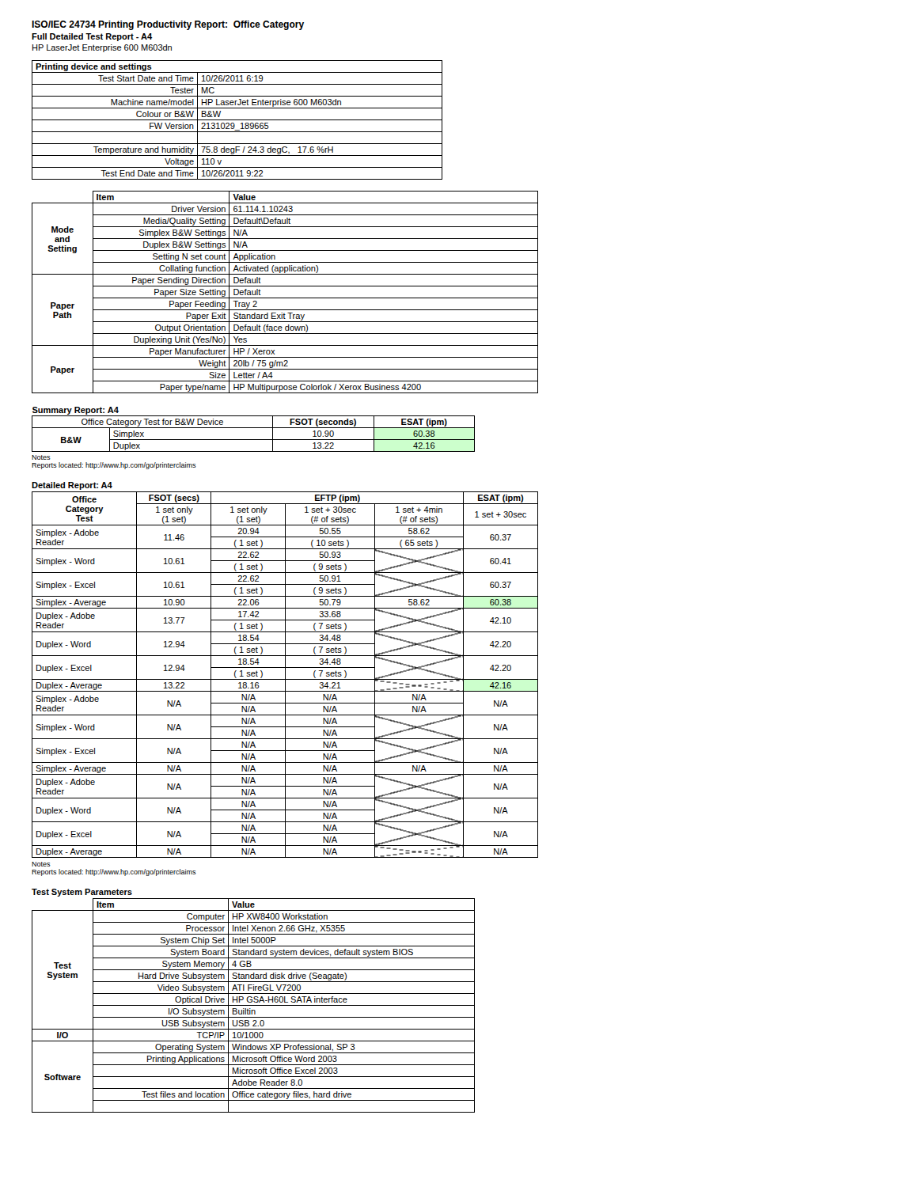ISO/IEC 24734 Printing Productivity Report: Office Category
Full Detailed Test Report - A4
HP LaserJet Enterprise 600 M603dn
| Printing device and settings | |
| Test Start Date and Time | 10/26/2011 6:19 | |
| Tester | MC | |
| Machine name/model | HP LaserJet Enterprise 600 M603dn | |
| Colour or B&W | B&W | |
| FW Version | 2131029_189665 | |
| Temperature and humidity | 75.8 degF / 24.3 degC, 17.6 %rH | |
| Voltage | 110 v | |
| Test End Date and Time | 10/26/2011 9:22 | |
| | Item | Value |
| Mode and Setting | Driver Version | 61.114.1.10243 |
| Media/Quality Setting | Default\Default |
| Simplex B&W Settings | N/A |
| Duplex B&W Settings | N/A |
| Setting N set count | Application |
| Collating function | Activated (application) |
| Paper Path | Paper Sending Direction | Default |
| Paper Size Setting | Default |
| Paper Feeding | Tray 2 |
| Paper Exit | Standard Exit Tray |
| Output Orientation | Default (face down) |
| Duplexing Unit (Yes/No) | Yes |
| Paper | Paper Manufacturer | HP / Xerox |
| Weight | 20lb / 75 g/m2 |
| Size | Letter / A4 |
| Paper type/name | HP Multipurpose Colorlok / Xerox Business 4200 |
| Summary Report: A4 |
| Office Category Test for B&W Device | FSOT (seconds) | ESAT (ipm) |
| B&W | Simplex | 10.90 | 60.38 |
| Duplex | 13.22 | 42.16 |
Notes
Reports located: http://www.hp.com/go/printerclaims
Detailed Report: A4
| Office Category Test | FSOT (secs) | EFTP (ipm) | ESAT (ipm) |
| 1 set only (1 set) | 1 set only (1 set) | 1 set + 30sec (# of sets) | 1 set + 4min (# of sets) | 1 set + 30sec |
| Simplex - Adobe Reader | 11.46 | 20.94 | 50.55 | 58.62 | 60.37 |
| ( 1 set ) | ( 10 sets ) | ( 65 sets ) |
| Simplex - Word | 10.61 | 22.62 | 50.93 | | 60.41 |
| ( 1 set ) | ( 9 sets ) |
| Simplex - Excel | 10.61 | 22.62 | 50.91 | | 60.37 |
| ( 1 set ) | ( 9 sets ) |
| Simplex - Average | 10.90 | 22.06 | 50.79 | 58.62 | 60.38 |
| Duplex - Adobe Reader | 13.77 | 17.42 | 33.68 | | 42.10 |
| ( 1 set ) | ( 7 sets ) |
| Duplex - Word | 12.94 | 18.54 | 34.48 | | 42.20 |
| ( 1 set ) | ( 7 sets ) |
| Duplex - Excel | 12.94 | 18.54 | 34.48 | | 42.20 |
| ( 1 set ) | ( 7 sets ) |
| Duplex - Average | 13.22 | 18.16 | 34.21 | | 42.16 |
| Simplex - Adobe Reader | N/A | N/A | N/A | N/A | N/A |
| N/A | N/A | N/A |
| Simplex - Word | N/A | N/A | N/A | | N/A |
| N/A | N/A |
| Simplex - Excel | N/A | N/A | N/A | | N/A |
| N/A | N/A |
| Simplex - Average | N/A | N/A | N/A | N/A | N/A |
| Duplex - Adobe Reader | N/A | N/A | N/A | | N/A |
| N/A | N/A |
| Duplex - Word | N/A | N/A | N/A | | N/A |
| N/A | N/A |
| Duplex - Excel | N/A | N/A | N/A | | N/A |
| N/A | N/A |
| Duplex - Average | N/A | N/A | N/A | | N/A |
Notes
Reports located: http://www.hp.com/go/printerclaims
Test System Parameters
| | Item | Value |
| Test System | Computer | HP XW8400 Workstation |
| Processor | Intel Xenon 2.66 GHz, X5355 |
| System Chip Set | Intel 5000P |
| System Board | Standard system devices, default system BIOS |
| System Memory | 4 GB |
| Hard Drive Subsystem | Standard disk drive (Seagate) |
| Video Subsystem | ATI FireGL V7200 |
| Optical Drive | HP GSA-H60L SATA interface |
| I/O Subsystem | Builtin |
| USB Subsystem | USB 2.0 |
| I/O | TCP/IP | 10/1000 |
| Software | Operating System | Windows XP Professional, SP 3 |
| Printing Applications | Microsoft Office Word 2003 |
| | Microsoft Office Excel 2003 |
| | Adobe Reader 8.0 |
| Test files and location | Office category files, hard drive |